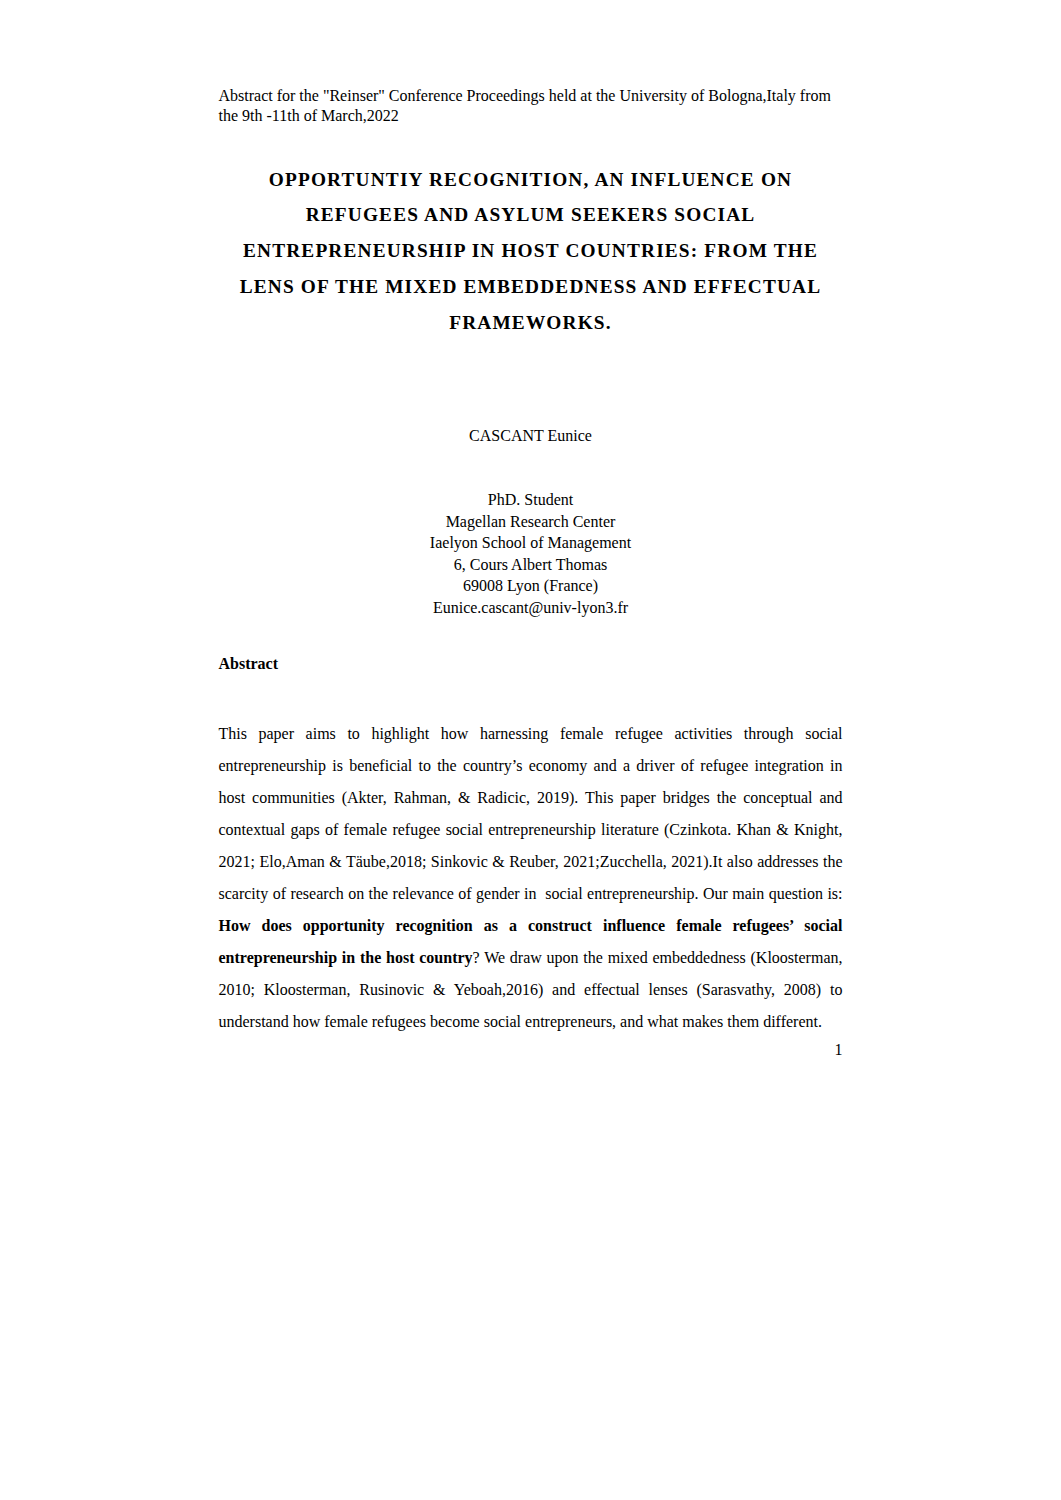Abstract for the "Reinser" Conference Proceedings held at the University of Bologna,Italy from the 9th -11th of March,2022
Opportuntiy Recognition, an Influence on Refugees and Asylum Seekers Social Entrepreneurship in Host Countries: From the Lens of the Mixed Embeddedness and Effectual Frameworks.
CASCANT Eunice
PhD. Student
Magellan Research Center
Iaelyon School of Management
6, Cours Albert Thomas
69008 Lyon (France)
Eunice.cascant@univ-lyon3.fr
Abstract
This paper aims to highlight how harnessing female refugee activities through social entrepreneurship is beneficial to the country’s economy and a driver of refugee integration in host communities (Akter, Rahman, & Radicic, 2019). This paper bridges the conceptual and contextual gaps of female refugee social entrepreneurship literature (Czinkota. Khan & Knight, 2021; Elo,Aman & Täube,2018; Sinkovic & Reuber, 2021;Zucchella, 2021).It also addresses the scarcity of research on the relevance of gender in social entrepreneurship. Our main question is: How does opportunity recognition as a construct influence female refugees’ social entrepreneurship in the host country? We draw upon the mixed embeddedness (Kloosterman, 2010; Kloosterman, Rusinovic & Yeboah,2016) and effectual lenses (Sarasvathy, 2008) to understand how female refugees become social entrepreneurs, and what makes them different.
1